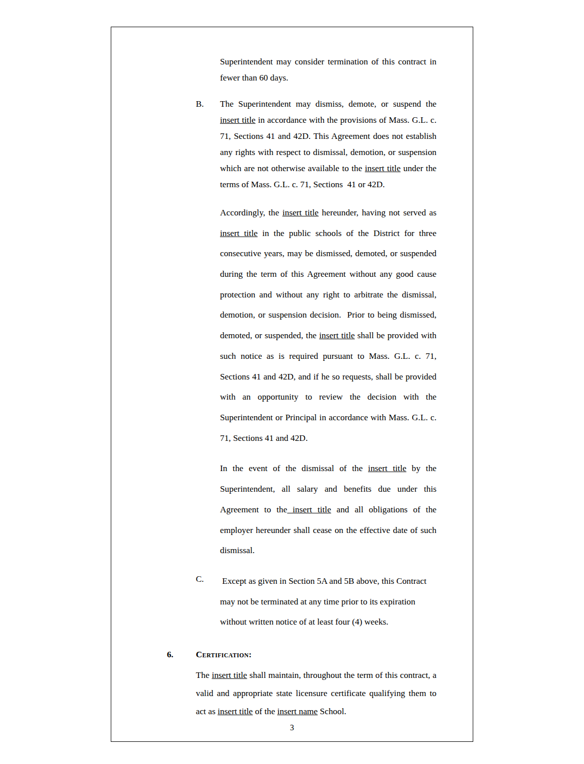Superintendent may consider termination of this contract in fewer than 60 days.
B.
The Superintendent may dismiss, demote, or suspend the insert title in accordance with the provisions of Mass. G.L. c. 71, Sections 41 and 42D. This Agreement does not establish any rights with respect to dismissal, demotion, or suspension which are not otherwise available to the insert title under the terms of Mass. G.L. c. 71, Sections 41 or 42D.
Accordingly, the insert title hereunder, having not served as insert title in the public schools of the District for three consecutive years, may be dismissed, demoted, or suspended during the term of this Agreement without any good cause protection and without any right to arbitrate the dismissal, demotion, or suspension decision. Prior to being dismissed, demoted, or suspended, the insert title shall be provided with such notice as is required pursuant to Mass. G.L. c. 71, Sections 41 and 42D, and if he so requests, shall be provided with an opportunity to review the decision with the Superintendent or Principal in accordance with Mass. G.L. c. 71, Sections 41 and 42D.
In the event of the dismissal of the insert title by the Superintendent, all salary and benefits due under this Agreement to the insert title and all obligations of the employer hereunder shall cease on the effective date of such dismissal.
C.
Except as given in Section 5A and 5B above, this Contract may not be terminated at any time prior to its expiration without written notice of at least four (4) weeks.
6.
Certification:
The insert title shall maintain, throughout the term of this contract, a valid and appropriate state licensure certificate qualifying them to act as insert title of the insert name School.
3